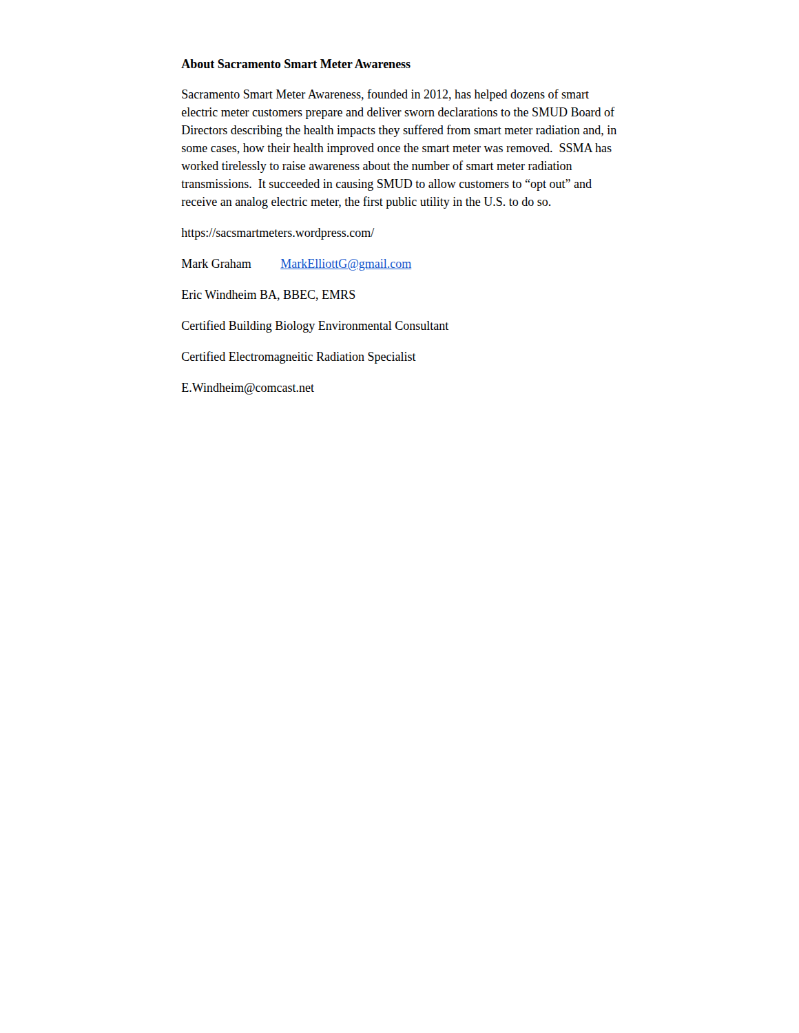About Sacramento Smart Meter Awareness
Sacramento Smart Meter Awareness, founded in 2012, has helped dozens of smart electric meter customers prepare and deliver sworn declarations to the SMUD Board of Directors describing the health impacts they suffered from smart meter radiation and, in some cases, how their health improved once the smart meter was removed. SSMA has worked tirelessly to raise awareness about the number of smart meter radiation transmissions. It succeeded in causing SMUD to allow customers to “opt out” and receive an analog electric meter, the first public utility in the U.S. to do so.
https://sacsmartmeters.wordpress.com/
Mark Graham MarkElliottG@gmail.com
Eric Windheim BA, BBEC, EMRS
Certified Building Biology Environmental Consultant
Certified Electromagneitic Radiation Specialist
E.Windheim@comcast.net